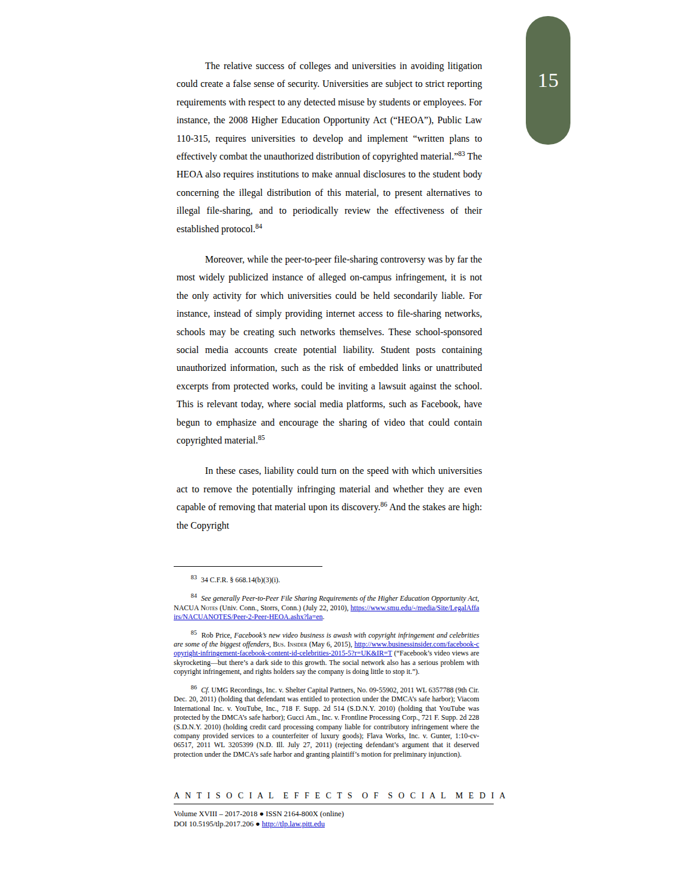15
The relative success of colleges and universities in avoiding litigation could create a false sense of security. Universities are subject to strict reporting requirements with respect to any detected misuse by students or employees. For instance, the 2008 Higher Education Opportunity Act (“HEOA”), Public Law 110-315, requires universities to develop and implement “written plans to effectively combat the unauthorized distribution of copyrighted material.”83 The HEOA also requires institutions to make annual disclosures to the student body concerning the illegal distribution of this material, to present alternatives to illegal file-sharing, and to periodically review the effectiveness of their established protocol.84
Moreover, while the peer-to-peer file-sharing controversy was by far the most widely publicized instance of alleged on-campus infringement, it is not the only activity for which universities could be held secondarily liable. For instance, instead of simply providing internet access to file-sharing networks, schools may be creating such networks themselves. These school-sponsored social media accounts create potential liability. Student posts containing unauthorized information, such as the risk of embedded links or unattributed excerpts from protected works, could be inviting a lawsuit against the school. This is relevant today, where social media platforms, such as Facebook, have begun to emphasize and encourage the sharing of video that could contain copyrighted material.85
In these cases, liability could turn on the speed with which universities act to remove the potentially infringing material and whether they are even capable of removing that material upon its discovery.86 And the stakes are high: the Copyright
83 34 C.F.R. § 668.14(b)(3)(i).
84 See generally Peer-to-Peer File Sharing Requirements of the Higher Education Opportunity Act, NACUA Notes (Univ. Conn., Storrs, Conn.) (July 22, 2010), https://www.smu.edu/-/media/Site/LegalAffairs/NACUANOTES/Peer-2-Peer-HEOA.ashx?la=en.
85 Rob Price, Facebook’s new video business is awash with copyright infringement and celebrities are some of the biggest offenders, Bus. Insider (May 6, 2015), http://www.businessinsider.com/facebook-copyright-infringement-facebook-content-id-celebrities-2015-5?r=UK&IR=T (“Facebook’s video views are skyrocketing—but there’s a dark side to this growth. The social network also has a serious problem with copyright infringement, and rights holders say the company is doing little to stop it.”).
86 Cf. UMG Recordings, Inc. v. Shelter Capital Partners, No. 09-55902, 2011 WL 6357788 (9th Cir. Dec. 20, 2011) (holding that defendant was entitled to protection under the DMCA’s safe harbor); Viacom International Inc. v. YouTube, Inc., 718 F. Supp. 2d 514 (S.D.N.Y. 2010) (holding that YouTube was protected by the DMCA’s safe harbor); Gucci Am., Inc. v. Frontline Processing Corp., 721 F. Supp. 2d 228 (S.D.N.Y. 2010) (holding credit card processing company liable for contributory infringement where the company provided services to a counterfeiter of luxury goods); Flava Works, Inc. v. Gunter, 1:10-cv-06517, 2011 WL 3205399 (N.D. Ill. July 27, 2011) (rejecting defendant’s argument that it deserved protection under the DMCA’s safe harbor and granting plaintiff’s motion for preliminary injunction).
A N T I S O C I A L E F F E C T S O F S O C I A L M E D I A
Volume XVIII – 2017-2018 ● ISSN 2164-800X (online)
DOI 10.5195/tlp.2017.206 ● http://tlp.law.pitt.edu